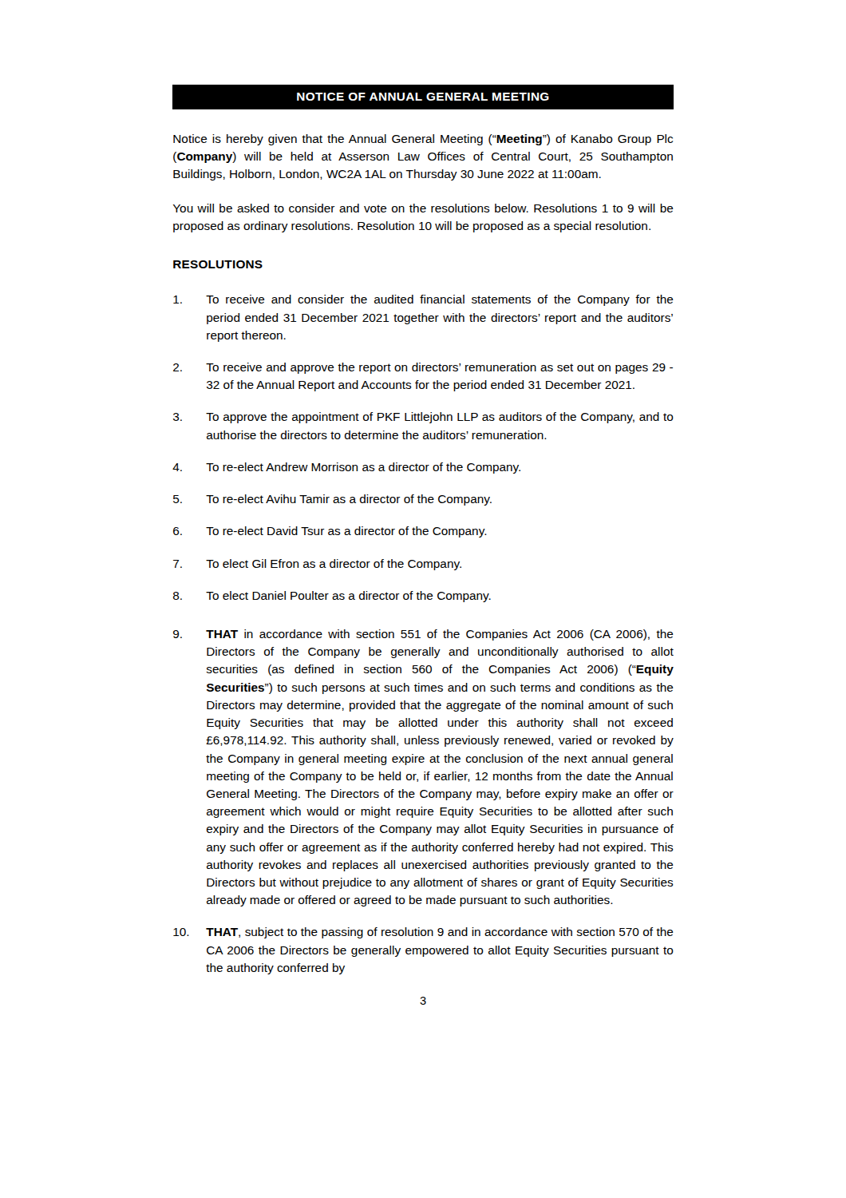NOTICE OF ANNUAL GENERAL MEETING
Notice is hereby given that the Annual General Meeting (“Meeting”) of Kanabo Group Plc (Company) will be held at Asserson Law Offices of Central Court, 25 Southampton Buildings, Holborn, London, WC2A 1AL on Thursday 30 June 2022 at 11:00am.
You will be asked to consider and vote on the resolutions below. Resolutions 1 to 9 will be proposed as ordinary resolutions. Resolution 10 will be proposed as a special resolution.
Resolutions
1. To receive and consider the audited financial statements of the Company for the period ended 31 December 2021 together with the directors’ report and the auditors’ report thereon.
2. To receive and approve the report on directors’ remuneration as set out on pages 29 - 32 of the Annual Report and Accounts for the period ended 31 December 2021.
3. To approve the appointment of PKF Littlejohn LLP as auditors of the Company, and to authorise the directors to determine the auditors’ remuneration.
4. To re-elect Andrew Morrison as a director of the Company.
5. To re-elect Avihu Tamir as a director of the Company.
6. To re-elect David Tsur as a director of the Company.
7. To elect Gil Efron as a director of the Company.
8. To elect Daniel Poulter as a director of the Company.
9. THAT in accordance with section 551 of the Companies Act 2006 (CA 2006), the Directors of the Company be generally and unconditionally authorised to allot securities (as defined in section 560 of the Companies Act 2006) (“Equity Securities”) to such persons at such times and on such terms and conditions as the Directors may determine, provided that the aggregate of the nominal amount of such Equity Securities that may be allotted under this authority shall not exceed £6,978,114.92. This authority shall, unless previously renewed, varied or revoked by the Company in general meeting expire at the conclusion of the next annual general meeting of the Company to be held or, if earlier, 12 months from the date the Annual General Meeting. The Directors of the Company may, before expiry make an offer or agreement which would or might require Equity Securities to be allotted after such expiry and the Directors of the Company may allot Equity Securities in pursuance of any such offer or agreement as if the authority conferred hereby had not expired. This authority revokes and replaces all unexercised authorities previously granted to the Directors but without prejudice to any allotment of shares or grant of Equity Securities already made or offered or agreed to be made pursuant to such authorities.
10. THAT, subject to the passing of resolution 9 and in accordance with section 570 of the CA 2006 the Directors be generally empowered to allot Equity Securities pursuant to the authority conferred by
3